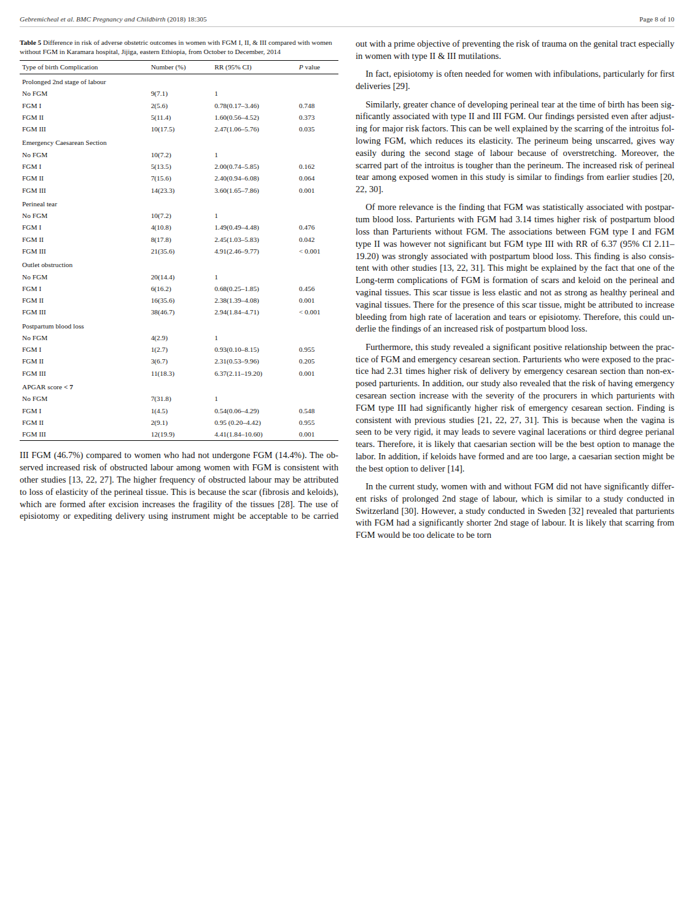Gebremicheal et al. BMC Pregnancy and Childbirth (2018) 18:305
Page 8 of 10
Table 5 Difference in risk of adverse obstetric outcomes in women with FGM I, II, & III compared with women without FGM in Karamara hospital, Jijiga, eastern Ethiopia, from October to December, 2014
| Type of birth Complication | Number (%) | RR (95% CI) | P value |
| --- | --- | --- | --- |
| Prolonged 2nd stage of labour |
| No FGM | 9(7.1) | 1 | |
| FGM I | 2(5.6) | 0.78(0.17–3.46) | 0.748 |
| FGM II | 5(11.4) | 1.60(0.56–4.52) | 0.373 |
| FGM III | 10(17.5) | 2.47(1.06–5.76) | 0.035 |
| Emergency Caesarean Section |
| No FGM | 10(7.2) | 1 | |
| FGM I | 5(13.5) | 2.00(0.74–5.85) | 0.162 |
| FGM II | 7(15.6) | 2.40(0.94–6.08) | 0.064 |
| FGM III | 14(23.3) | 3.60(1.65–7.86) | 0.001 |
| Perineal tear |
| No FGM | 10(7.2) | 1 | |
| FGM I | 4(10.8) | 1.49(0.49–4.48) | 0.476 |
| FGM II | 8(17.8) | 2.45(1.03–5.83) | 0.042 |
| FGM III | 21(35.6) | 4.91(2.46–9.77) | < 0.001 |
| Outlet obstruction |
| No FGM | 20(14.4) | 1 | |
| FGM I | 6(16.2) | 0.68(0.25–1.85) | 0.456 |
| FGM II | 16(35.6) | 2.38(1.39–4.08) | 0.001 |
| FGM III | 38(46.7) | 2.94(1.84–4.71) | < 0.001 |
| Postpartum blood loss |
| No FGM | 4(2.9) | 1 | |
| FGM I | 1(2.7) | 0.93(0.10–8.15) | 0.955 |
| FGM II | 3(6.7) | 2.31(0.53–9.96) | 0.205 |
| FGM III | 11(18.3) | 6.37(2.11–19.20) | 0.001 |
| APGAR score < 7 |
| No FGM | 7(31.8) | 1 | |
| FGM I | 1(4.5) | 0.54(0.06–4.29) | 0.548 |
| FGM II | 2(9.1) | 0.95 (0.20–4.42) | 0.955 |
| FGM III | 12(19.9) | 4.41(1.84–10.60) | 0.001 |
III FGM (46.7%) compared to women who had not undergone FGM (14.4%). The observed increased risk of obstructed labour among women with FGM is consistent with other studies [13, 22, 27]. The higher frequency of obstructed labour may be attributed to loss of elasticity of the perineal tissue. This is because the scar (fibrosis and keloids), which are formed after excision increases the fragility of the tissues [28]. The use of episiotomy or expediting delivery using instrument might be acceptable to be carried out with a prime objective of preventing the risk of trauma on the genital tract especially in women with type II & III mutilations.
In fact, episiotomy is often needed for women with infibulations, particularly for first deliveries [29].
Similarly, greater chance of developing perineal tear at the time of birth has been significantly associated with type II and III FGM. Our findings persisted even after adjusting for major risk factors. This can be well explained by the scarring of the introitus following FGM, which reduces its elasticity. The perineum being unscarred, gives way easily during the second stage of labour because of overstretching. Moreover, the scarred part of the introitus is tougher than the perineum. The increased risk of perineal tear among exposed women in this study is similar to findings from earlier studies [20, 22, 30].
Of more relevance is the finding that FGM was statistically associated with postpartum blood loss. Parturients with FGM had 3.14 times higher risk of postpartum blood loss than Parturients without FGM. The associations between FGM type I and FGM type II was however not significant but FGM type III with RR of 6.37 (95% CI 2.11–19.20) was strongly associated with postpartum blood loss. This finding is also consistent with other studies [13, 22, 31]. This might be explained by the fact that one of the Long-term complications of FGM is formation of scars and keloid on the perineal and vaginal tissues. This scar tissue is less elastic and not as strong as healthy perineal and vaginal tissues. There for the presence of this scar tissue, might be attributed to increase bleeding from high rate of laceration and tears or episiotomy. Therefore, this could underlie the findings of an increased risk of postpartum blood loss.
Furthermore, this study revealed a significant positive relationship between the practice of FGM and emergency cesarean section. Parturients who were exposed to the practice had 2.31 times higher risk of delivery by emergency cesarean section than non-exposed parturients. In addition, our study also revealed that the risk of having emergency cesarean section increase with the severity of the procurers in which parturients with FGM type III had significantly higher risk of emergency cesarean section. Finding is consistent with previous studies [21, 22, 27, 31]. This is because when the vagina is seen to be very rigid, it may leads to severe vaginal lacerations or third degree perianal tears. Therefore, it is likely that caesarian section will be the best option to manage the labor. In addition, if keloids have formed and are too large, a caesarian section might be the best option to deliver [14].
In the current study, women with and without FGM did not have significantly different risks of prolonged 2nd stage of labour, which is similar to a study conducted in Switzerland [30]. However, a study conducted in Sweden [32] revealed that parturients with FGM had a significantly shorter 2nd stage of labour. It is likely that scarring from FGM would be too delicate to be torn